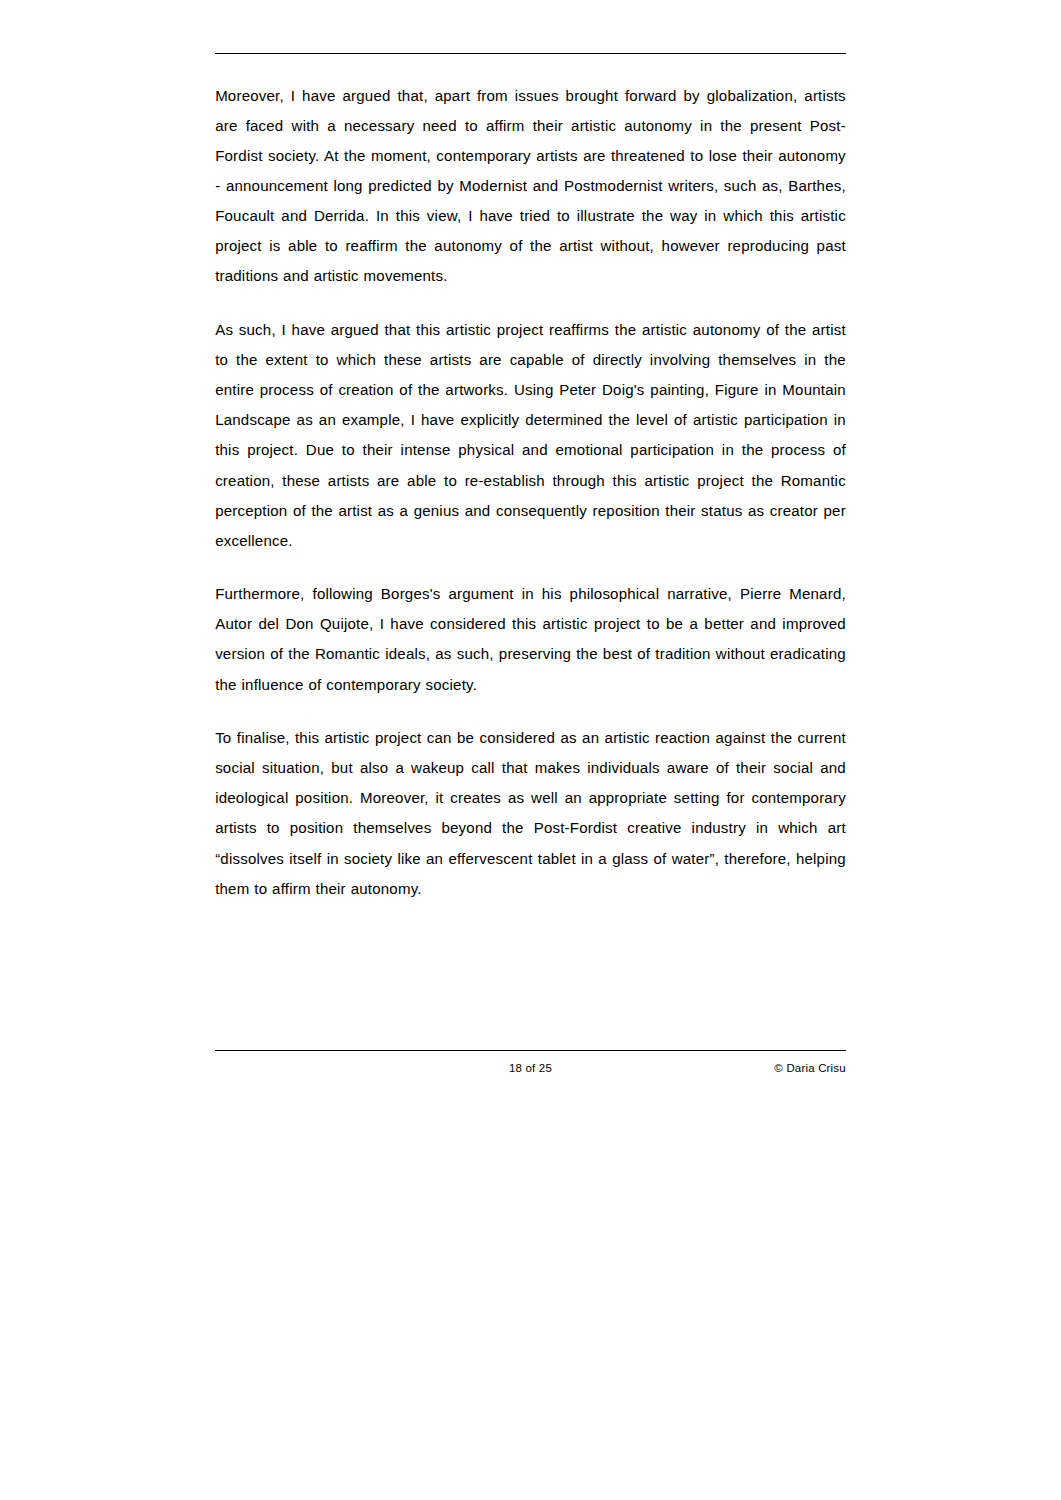Moreover, I have argued that, apart from issues brought forward by globalization, artists are faced with a necessary need to affirm their artistic autonomy in the present Post-Fordist society. At the moment, contemporary artists are threatened to lose their autonomy - announcement long predicted by Modernist and Postmodernist writers, such as, Barthes, Foucault and Derrida. In this view, I have tried to illustrate the way in which this artistic project is able to reaffirm the autonomy of the artist without, however reproducing past traditions and artistic movements.
As such, I have argued that this artistic project reaffirms the artistic autonomy of the artist to the extent to which these artists are capable of directly involving themselves in the entire process of creation of the artworks. Using Peter Doig's painting, Figure in Mountain Landscape as an example, I have explicitly determined the level of artistic participation in this project. Due to their intense physical and emotional participation in the process of creation, these artists are able to re-establish through this artistic project the Romantic perception of the artist as a genius and consequently reposition their status as creator per excellence.
Furthermore, following Borges's argument in his philosophical narrative, Pierre Menard, Autor del Don Quijote, I have considered this artistic project to be a better and improved version of the Romantic ideals, as such, preserving the best of tradition without eradicating the influence of contemporary society.
To finalise, this artistic project can be considered as an artistic reaction against the current social situation, but also a wakeup call that makes individuals aware of their social and ideological position. Moreover, it creates as well an appropriate setting for contemporary artists to position themselves beyond the Post-Fordist creative industry in which art “dissolves itself in society like an effervescent tablet in a glass of water”, therefore, helping them to affirm their autonomy.
18 of 25 © Daria Crisu